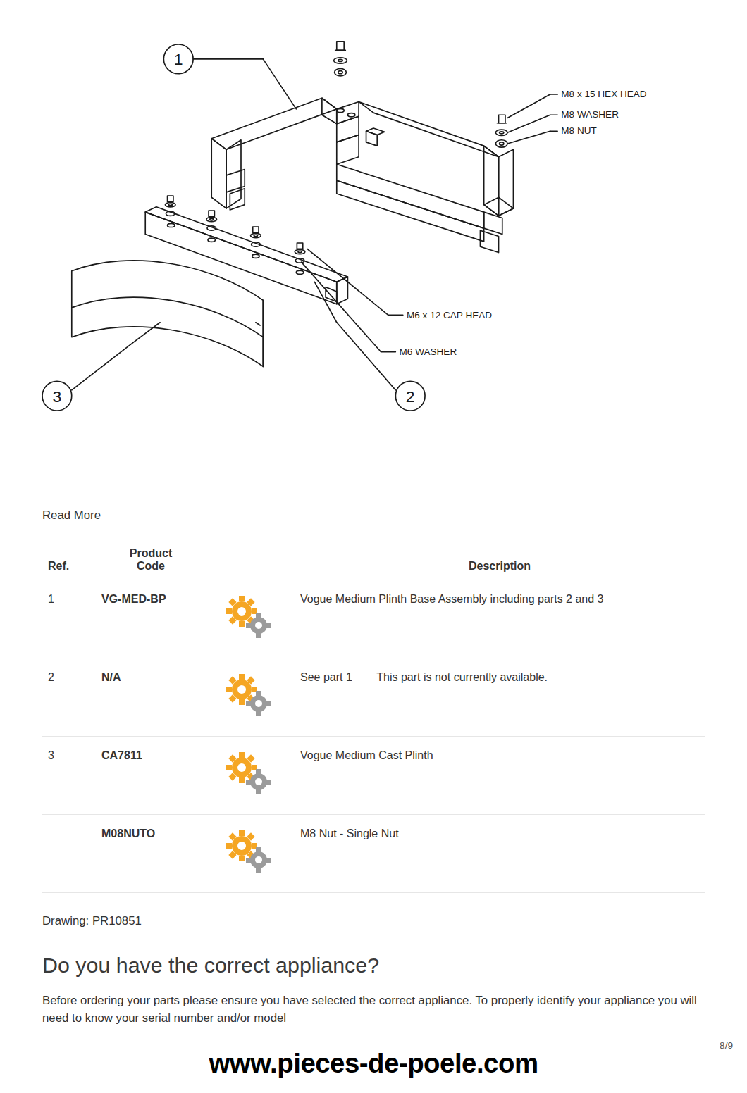1 3 2 M8 x 15 HEX HEAD M8 WASHER M8 NUT M6 x 12 CAP HEAD M6 WASHER
Read More
| Ref. | Product Code | | Description |
| --- | --- | --- | --- |
| 1 | VG-MED-BP | | Vogue Medium Plinth Base Assembly including parts 2 and 3 |
| 2 | N/A | | See part 1 This part is not currently available. |
| 3 | CA7811 | | Vogue Medium Cast Plinth |
| | M08NUTO | | M8 Nut - Single Nut |
Drawing: PR10851
Do you have the correct appliance?
Before ordering your parts please ensure you have selected the correct appliance. To properly identify your appliance you will need to know your serial number and/or model
8/9
www.pieces-de-poele.com